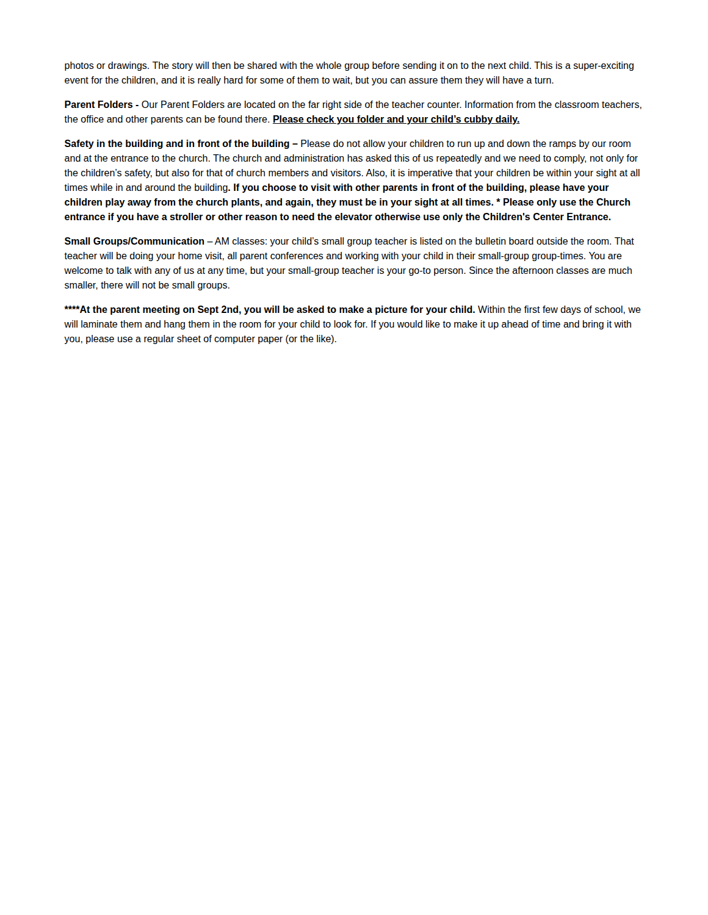photos or drawings. The story will then be shared with the whole group before sending it on to the next child. This is a super-exciting event for the children, and it is really hard for some of them to wait, but you can assure them they will have a turn.
Parent Folders - Our Parent Folders are located on the far right side of the teacher counter. Information from the classroom teachers, the office and other parents can be found there. Please check you folder and your child’s cubby daily.
Safety in the building and in front of the building – Please do not allow your children to run up and down the ramps by our room and at the entrance to the church. The church and administration has asked this of us repeatedly and we need to comply, not only for the children’s safety, but also for that of church members and visitors. Also, it is imperative that your children be within your sight at all times while in and around the building. If you choose to visit with other parents in front of the building, please have your children play away from the church plants, and again, they must be in your sight at all times. * Please only use the Church entrance if you have a stroller or other reason to need the elevator otherwise use only the Children's Center Entrance.
Small Groups/Communication – AM classes: your child’s small group teacher is listed on the bulletin board outside the room. That teacher will be doing your home visit, all parent conferences and working with your child in their small-group group-times. You are welcome to talk with any of us at any time, but your small-group teacher is your go-to person. Since the afternoon classes are much smaller, there will not be small groups.
****At the parent meeting on Sept 2nd, you will be asked to make a picture for your child. Within the first few days of school, we will laminate them and hang them in the room for your child to look for. If you would like to make it up ahead of time and bring it with you, please use a regular sheet of computer paper (or the like).